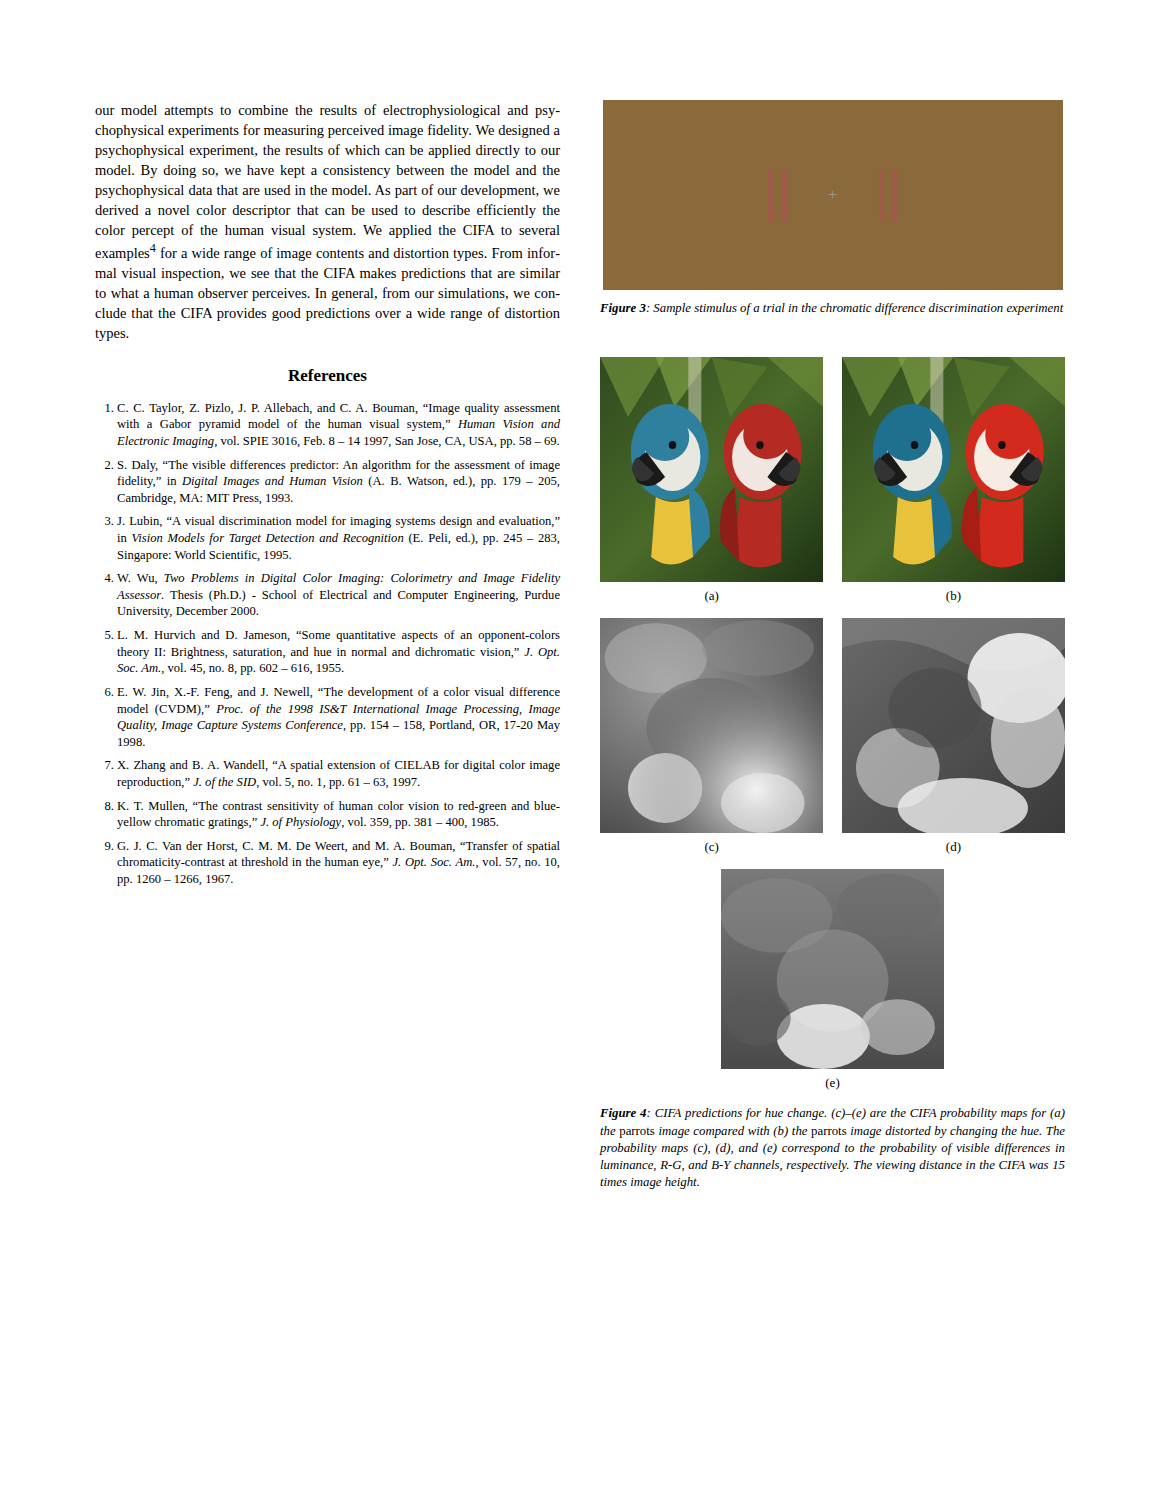our model attempts to combine the results of electrophysiological and psychophysical experiments for measuring perceived image fidelity. We designed a psychophysical experiment, the results of which can be applied directly to our model. By doing so, we have kept a consistency between the model and the psychophysical data that are used in the model. As part of our development, we derived a novel color descriptor that can be used to describe efficiently the color percept of the human visual system. We applied the CIFA to several examples4 for a wide range of image contents and distortion types. From informal visual inspection, we see that the CIFA makes predictions that are similar to what a human observer perceives. In general, from our simulations, we conclude that the CIFA provides good predictions over a wide range of distortion types.
References
C. C. Taylor, Z. Pizlo, J. P. Allebach, and C. A. Bouman, “Image quality assessment with a Gabor pyramid model of the human visual system,” Human Vision and Electronic Imaging, vol. SPIE 3016, Feb. 8 – 14 1997, San Jose, CA, USA, pp. 58 – 69.
S. Daly, “The visible differences predictor: An algorithm for the assessment of image fidelity,” in Digital Images and Human Vision (A. B. Watson, ed.), pp. 179 – 205, Cambridge, MA: MIT Press, 1993.
J. Lubin, “A visual discrimination model for imaging systems design and evaluation,” in Vision Models for Target Detection and Recognition (E. Peli, ed.), pp. 245 – 283, Singapore: World Scientific, 1995.
W. Wu, Two Problems in Digital Color Imaging: Colorimetry and Image Fidelity Assessor. Thesis (Ph.D.) - School of Electrical and Computer Engineering, Purdue University, December 2000.
L. M. Hurvich and D. Jameson, “Some quantitative aspects of an opponent-colors theory II: Brightness, saturation, and hue in normal and dichromatic vision,” J. Opt. Soc. Am., vol. 45, no. 8, pp. 602 – 616, 1955.
E. W. Jin, X.-F. Feng, and J. Newell, “The development of a color visual difference model (CVDM),” Proc. of the 1998 IS&T International Image Processing, Image Quality, Image Capture Systems Conference, pp. 154 – 158, Portland, OR, 17-20 May 1998.
X. Zhang and B. A. Wandell, “A spatial extension of CIELAB for digital color image reproduction,” J. of the SID, vol. 5, no. 1, pp. 61 – 63, 1997.
K. T. Mullen, “The contrast sensitivity of human color vision to red-green and blue-yellow chromatic gratings,” J. of Physiology, vol. 359, pp. 381 – 400, 1985.
G. J. C. Van der Horst, C. M. M. De Weert, and M. A. Bouman, “Transfer of spatial chromaticity-contrast at threshold in the human eye,” J. Opt. Soc. Am., vol. 57, no. 10, pp. 1260 – 1266, 1967.
+
Figure 3: Sample stimulus of a trial in the chromatic difference discrimination experiment
(a)
(b)
(c)
(d)
(e)
Figure 4: CIFA predictions for hue change. (c)–(e) are the CIFA probability maps for (a) the parrots image compared with (b) the parrots image distorted by changing the hue. The probability maps (c), (d), and (e) correspond to the probability of visible differences in luminance, R-G, and B-Y channels, respectively. The viewing distance in the CIFA was 15 times image height.